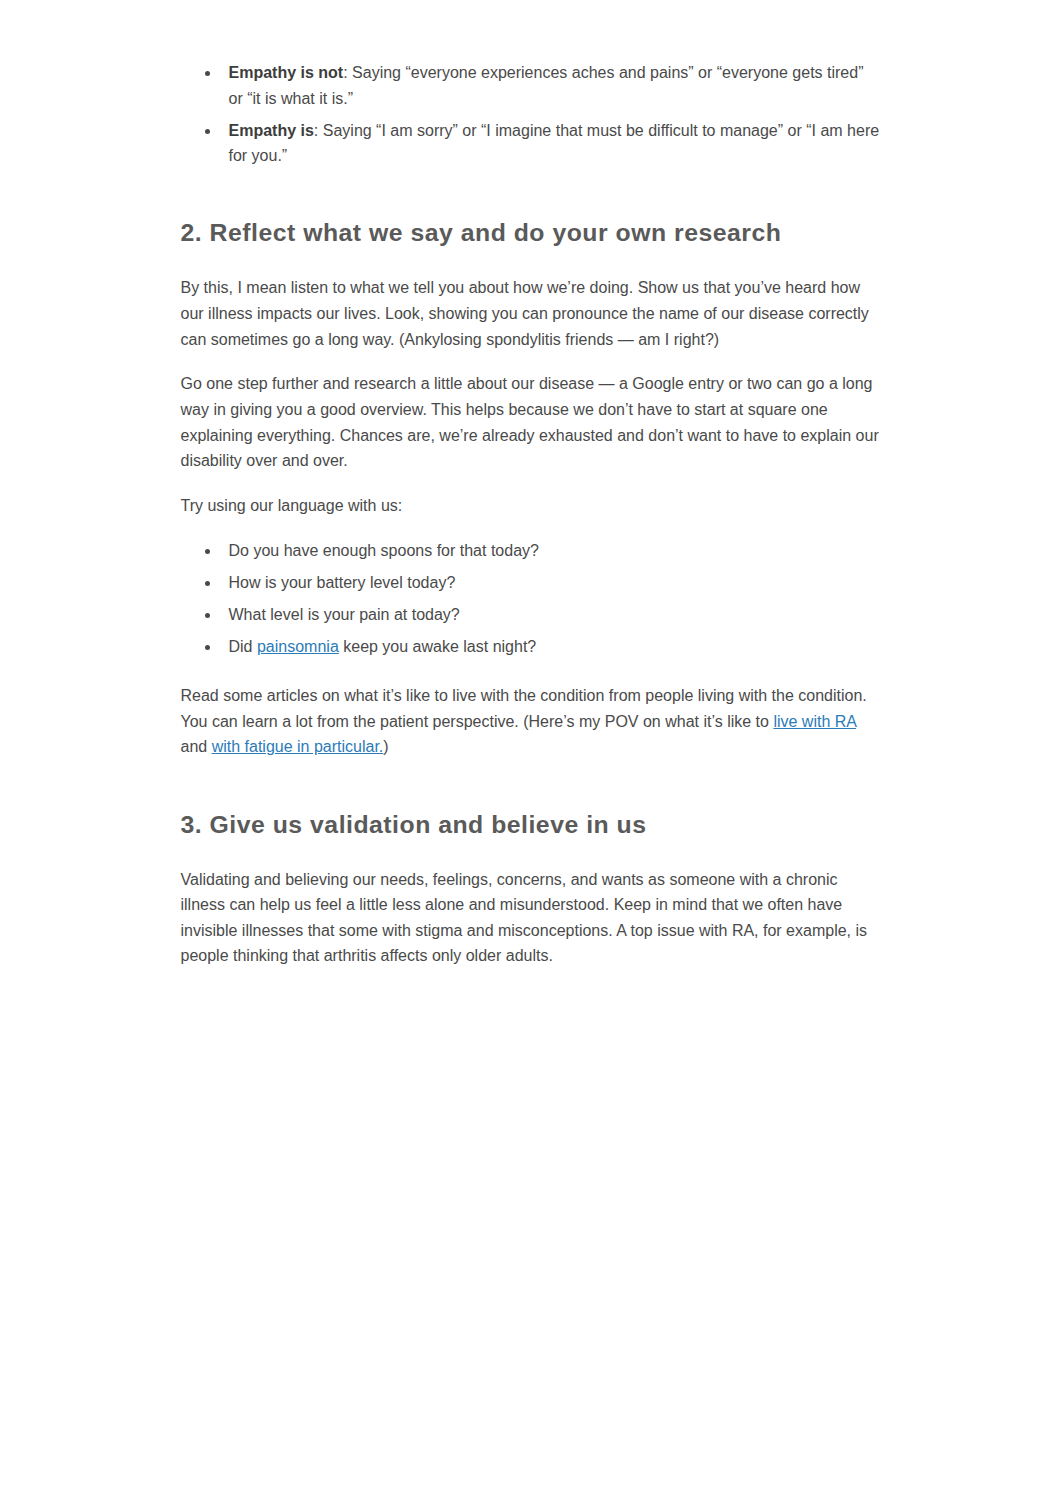Empathy is not: Saying “everyone experiences aches and pains” or “everyone gets tired” or “it is what it is.”
Empathy is: Saying “I am sorry” or “I imagine that must be difficult to manage” or “I am here for you.”
2. Reflect what we say and do your own research
By this, I mean listen to what we tell you about how we’re doing. Show us that you’ve heard how our illness impacts our lives. Look, showing you can pronounce the name of our disease correctly can sometimes go a long way. (Ankylosing spondylitis friends — am I right?)
Go one step further and research a little about our disease — a Google entry or two can go a long way in giving you a good overview. This helps because we don’t have to start at square one explaining everything. Chances are, we’re already exhausted and don’t want to have to explain our disability over and over.
Try using our language with us:
Do you have enough spoons for that today?
How is your battery level today?
What level is your pain at today?
Did painsomnia keep you awake last night?
Read some articles on what it’s like to live with the condition from people living with the condition. You can learn a lot from the patient perspective. (Here’s my POV on what it’s like to live with RA and with fatigue in particular.)
3. Give us validation and believe in us
Validating and believing our needs, feelings, concerns, and wants as someone with a chronic illness can help us feel a little less alone and misunderstood. Keep in mind that we often have invisible illnesses that some with stigma and misconceptions. A top issue with RA, for example, is people thinking that arthritis affects only older adults.